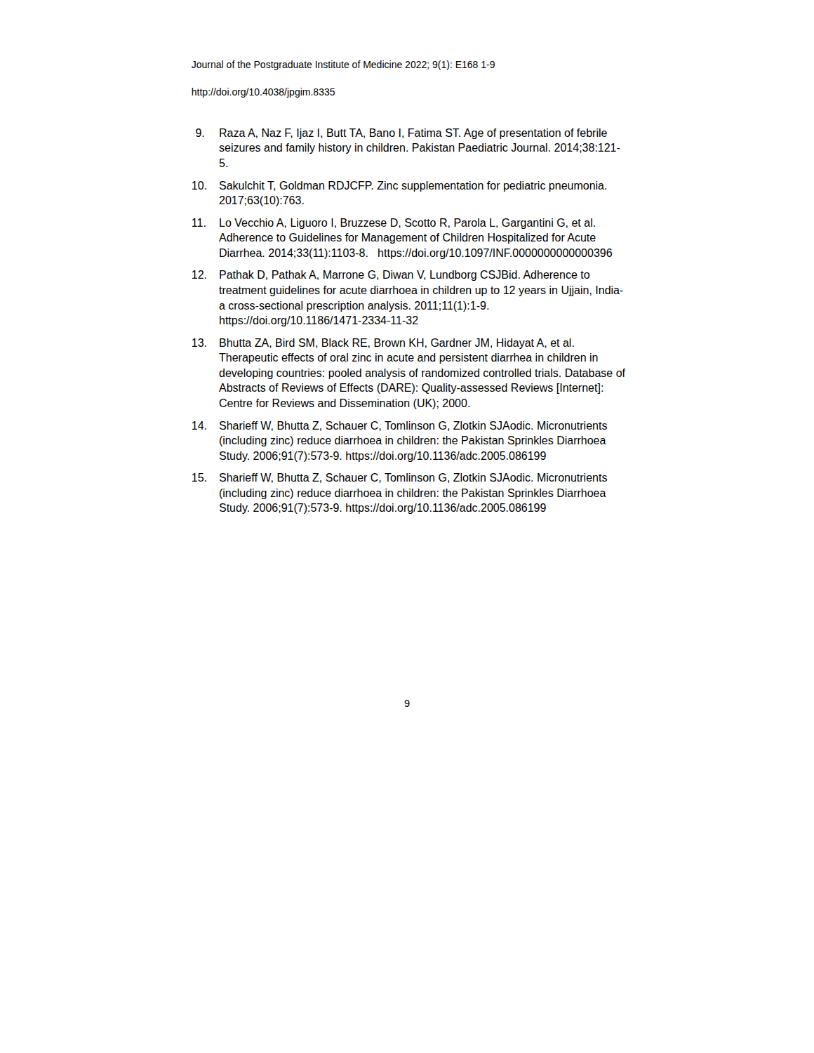Journal of the Postgraduate Institute of Medicine 2022; 9(1): E168 1-9
http://doi.org/10.4038/jpgim.8335
Raza A, Naz F, Ijaz I, Butt TA, Bano I, Fatima ST. Age of presentation of febrile seizures and family history in children. Pakistan Paediatric Journal. 2014;38:121-5.
Sakulchit T, Goldman RDJCFP. Zinc supplementation for pediatric pneumonia. 2017;63(10):763.
Lo Vecchio A, Liguoro I, Bruzzese D, Scotto R, Parola L, Gargantini G, et al. Adherence to Guidelines for Management of Children Hospitalized for Acute Diarrhea. 2014;33(11):1103-8. https://doi.org/10.1097/INF.0000000000000396
Pathak D, Pathak A, Marrone G, Diwan V, Lundborg CSJBid. Adherence to treatment guidelines for acute diarrhoea in children up to 12 years in Ujjain, India-a cross-sectional prescription analysis. 2011;11(1):1-9. https://doi.org/10.1186/1471-2334-11-32
Bhutta ZA, Bird SM, Black RE, Brown KH, Gardner JM, Hidayat A, et al. Therapeutic effects of oral zinc in acute and persistent diarrhea in children in developing countries: pooled analysis of randomized controlled trials. Database of Abstracts of Reviews of Effects (DARE): Quality-assessed Reviews [Internet]: Centre for Reviews and Dissemination (UK); 2000.
Sharieff W, Bhutta Z, Schauer C, Tomlinson G, Zlotkin SJAodic. Micronutrients (including zinc) reduce diarrhoea in children: the Pakistan Sprinkles Diarrhoea Study. 2006;91(7):573-9. https://doi.org/10.1136/adc.2005.086199
Sharieff W, Bhutta Z, Schauer C, Tomlinson G, Zlotkin SJAodic. Micronutrients (including zinc) reduce diarrhoea in children: the Pakistan Sprinkles Diarrhoea Study. 2006;91(7):573-9. https://doi.org/10.1136/adc.2005.086199
9